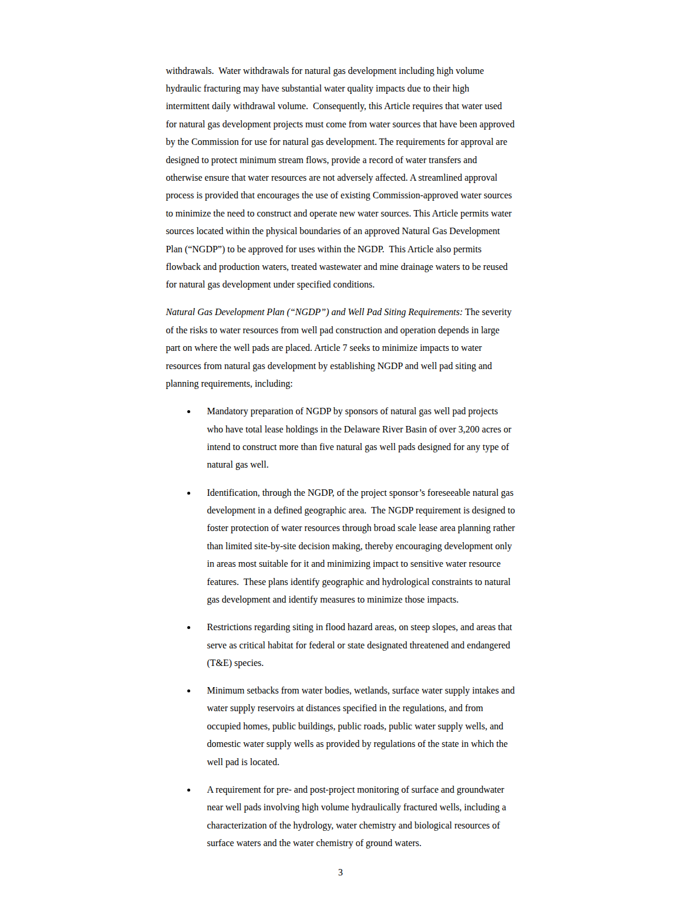withdrawals. Water withdrawals for natural gas development including high volume hydraulic fracturing may have substantial water quality impacts due to their high intermittent daily withdrawal volume. Consequently, this Article requires that water used for natural gas development projects must come from water sources that have been approved by the Commission for use for natural gas development. The requirements for approval are designed to protect minimum stream flows, provide a record of water transfers and otherwise ensure that water resources are not adversely affected. A streamlined approval process is provided that encourages the use of existing Commission-approved water sources to minimize the need to construct and operate new water sources. This Article permits water sources located within the physical boundaries of an approved Natural Gas Development Plan (“NGDP”) to be approved for uses within the NGDP. This Article also permits flowback and production waters, treated wastewater and mine drainage waters to be reused for natural gas development under specified conditions.
Natural Gas Development Plan (“NGDP”) and Well Pad Siting Requirements: The severity of the risks to water resources from well pad construction and operation depends in large part on where the well pads are placed. Article 7 seeks to minimize impacts to water resources from natural gas development by establishing NGDP and well pad siting and planning requirements, including:
Mandatory preparation of NGDP by sponsors of natural gas well pad projects who have total lease holdings in the Delaware River Basin of over 3,200 acres or intend to construct more than five natural gas well pads designed for any type of natural gas well.
Identification, through the NGDP, of the project sponsor’s foreseeable natural gas development in a defined geographic area. The NGDP requirement is designed to foster protection of water resources through broad scale lease area planning rather than limited site-by-site decision making, thereby encouraging development only in areas most suitable for it and minimizing impact to sensitive water resource features. These plans identify geographic and hydrological constraints to natural gas development and identify measures to minimize those impacts.
Restrictions regarding siting in flood hazard areas, on steep slopes, and areas that serve as critical habitat for federal or state designated threatened and endangered (T&E) species.
Minimum setbacks from water bodies, wetlands, surface water supply intakes and water supply reservoirs at distances specified in the regulations, and from occupied homes, public buildings, public roads, public water supply wells, and domestic water supply wells as provided by regulations of the state in which the well pad is located.
A requirement for pre- and post-project monitoring of surface and groundwater near well pads involving high volume hydraulically fractured wells, including a characterization of the hydrology, water chemistry and biological resources of surface waters and the water chemistry of ground waters.
3